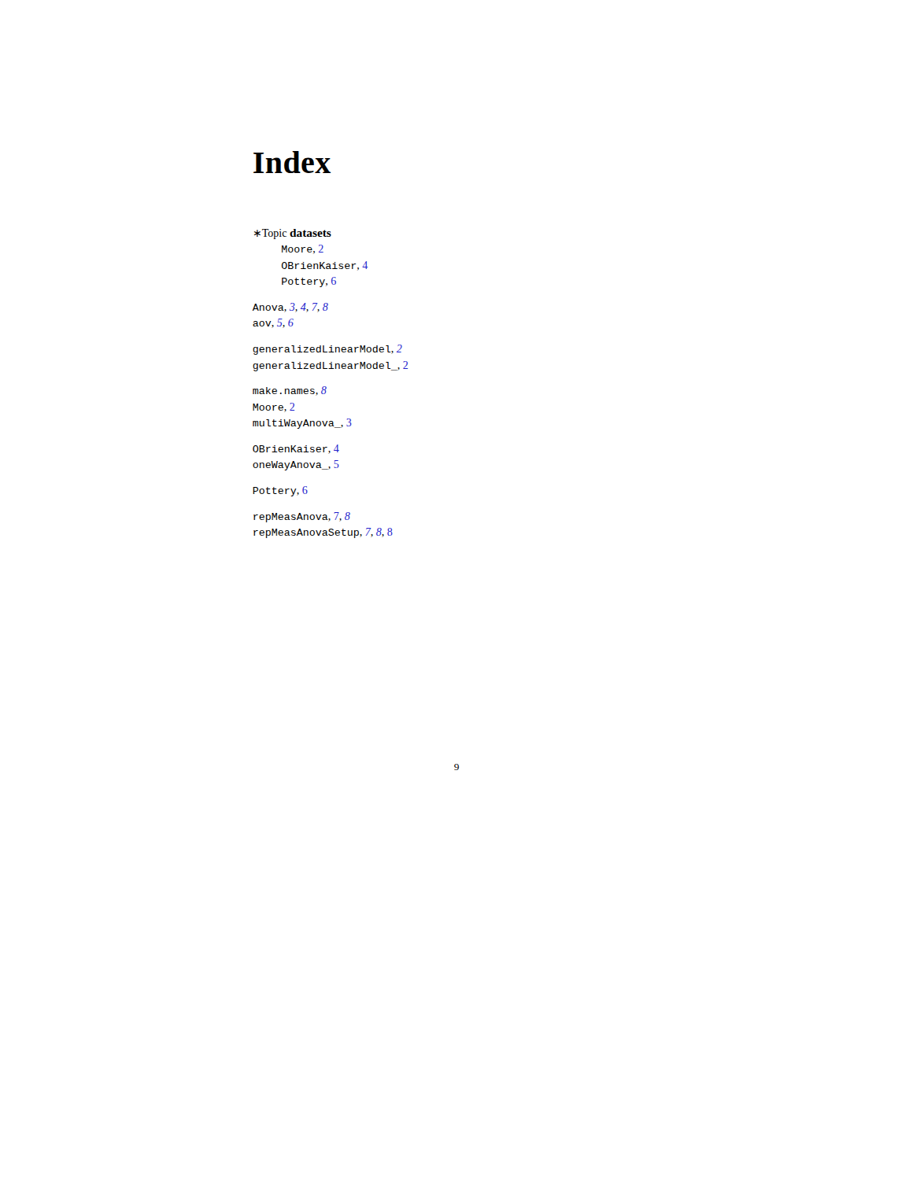Index
∗Topic datasets
Moore, 2
OBrienKaiser, 4
Pottery, 6
Anova, 3, 4, 7, 8
aov, 5, 6
generalizedLinearModel, 2
generalizedLinearModel_, 2
make.names, 8
Moore, 2
multiWayAnova_, 3
OBrienKaiser, 4
oneWayAnova_, 5
Pottery, 6
repMeasAnova, 7, 8
repMeasAnovaSetup, 7, 8, 8
9